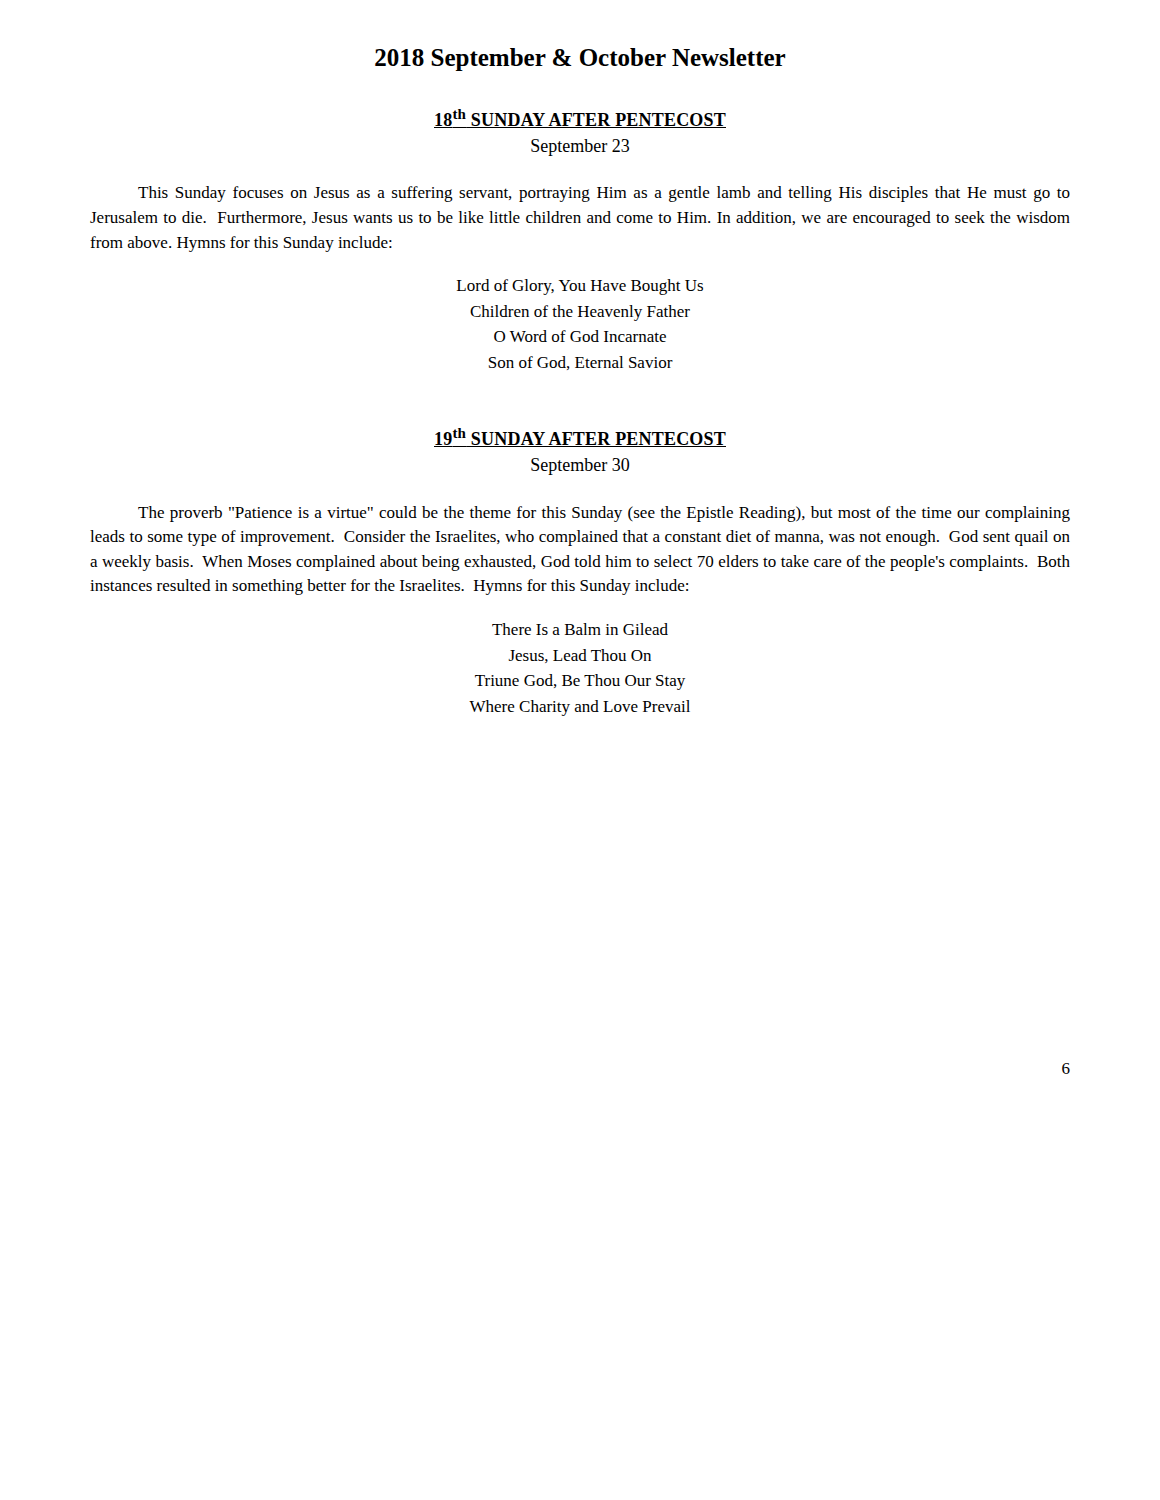2018 September & October Newsletter
18th SUNDAY AFTER PENTECOST
September 23
This Sunday focuses on Jesus as a suffering servant, portraying Him as a gentle lamb and telling His disciples that He must go to Jerusalem to die. Furthermore, Jesus wants us to be like little children and come to Him. In addition, we are encouraged to seek the wisdom from above. Hymns for this Sunday include:
Lord of Glory, You Have Bought Us
Children of the Heavenly Father
O Word of God Incarnate
Son of God, Eternal Savior
19th SUNDAY AFTER PENTECOST
September 30
The proverb "Patience is a virtue" could be the theme for this Sunday (see the Epistle Reading), but most of the time our complaining leads to some type of improvement. Consider the Israelites, who complained that a constant diet of manna, was not enough. God sent quail on a weekly basis. When Moses complained about being exhausted, God told him to select 70 elders to take care of the people's complaints. Both instances resulted in something better for the Israelites. Hymns for this Sunday include:
There Is a Balm in Gilead
Jesus, Lead Thou On
Triune God, Be Thou Our Stay
Where Charity and Love Prevail
6